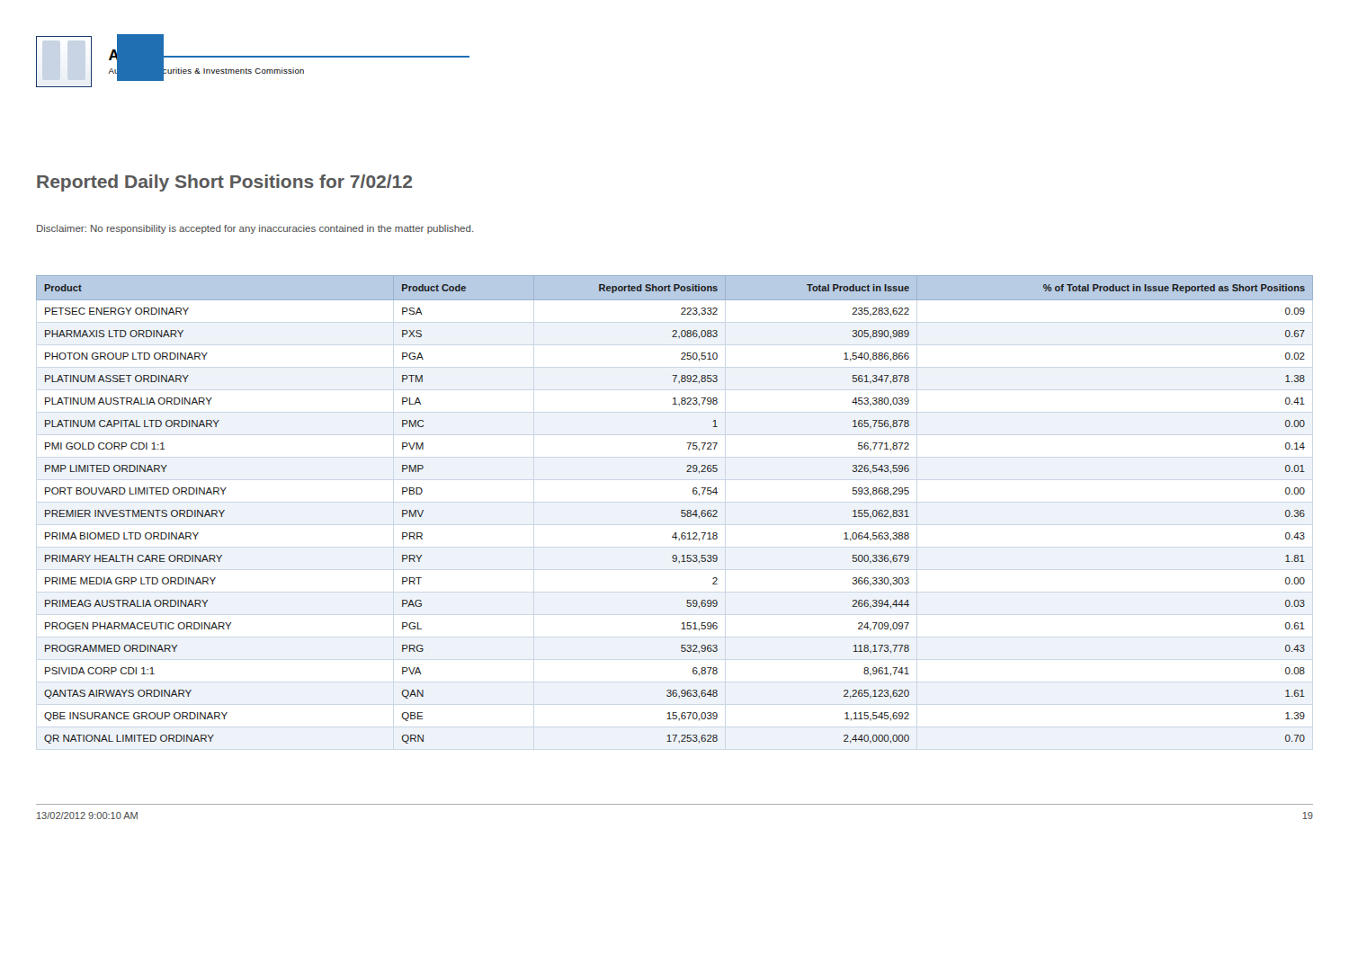ASIC
Australian Securities & Investments Commission
Reported Daily Short Positions for 7/02/12
Disclaimer: No responsibility is accepted for any inaccuracies contained in the matter published.
| Product | Product Code | Reported Short Positions | Total Product in Issue | % of Total Product in Issue Reported as Short Positions |
| --- | --- | --- | --- | --- |
| PETSEC ENERGY ORDINARY | PSA | 223,332 | 235,283,622 | 0.09 |
| PHARMAXIS LTD ORDINARY | PXS | 2,086,083 | 305,890,989 | 0.67 |
| PHOTON GROUP LTD ORDINARY | PGA | 250,510 | 1,540,886,866 | 0.02 |
| PLATINUM ASSET ORDINARY | PTM | 7,892,853 | 561,347,878 | 1.38 |
| PLATINUM AUSTRALIA ORDINARY | PLA | 1,823,798 | 453,380,039 | 0.41 |
| PLATINUM CAPITAL LTD ORDINARY | PMC | 1 | 165,756,878 | 0.00 |
| PMI GOLD CORP CDI 1:1 | PVM | 75,727 | 56,771,872 | 0.14 |
| PMP LIMITED ORDINARY | PMP | 29,265 | 326,543,596 | 0.01 |
| PORT BOUVARD LIMITED ORDINARY | PBD | 6,754 | 593,868,295 | 0.00 |
| PREMIER INVESTMENTS ORDINARY | PMV | 584,662 | 155,062,831 | 0.36 |
| PRIMA BIOMED LTD ORDINARY | PRR | 4,612,718 | 1,064,563,388 | 0.43 |
| PRIMARY HEALTH CARE ORDINARY | PRY | 9,153,539 | 500,336,679 | 1.81 |
| PRIME MEDIA GRP LTD ORDINARY | PRT | 2 | 366,330,303 | 0.00 |
| PRIMEAG AUSTRALIA ORDINARY | PAG | 59,699 | 266,394,444 | 0.03 |
| PROGEN PHARMACEUTIC ORDINARY | PGL | 151,596 | 24,709,097 | 0.61 |
| PROGRAMMED ORDINARY | PRG | 532,963 | 118,173,778 | 0.43 |
| PSIVIDA CORP CDI 1:1 | PVA | 6,878 | 8,961,741 | 0.08 |
| QANTAS AIRWAYS ORDINARY | QAN | 36,963,648 | 2,265,123,620 | 1.61 |
| QBE INSURANCE GROUP ORDINARY | QBE | 15,670,039 | 1,115,545,692 | 1.39 |
| QR NATIONAL LIMITED ORDINARY | QRN | 17,253,628 | 2,440,000,000 | 0.70 |
13/02/2012 9:00:10 AM 19